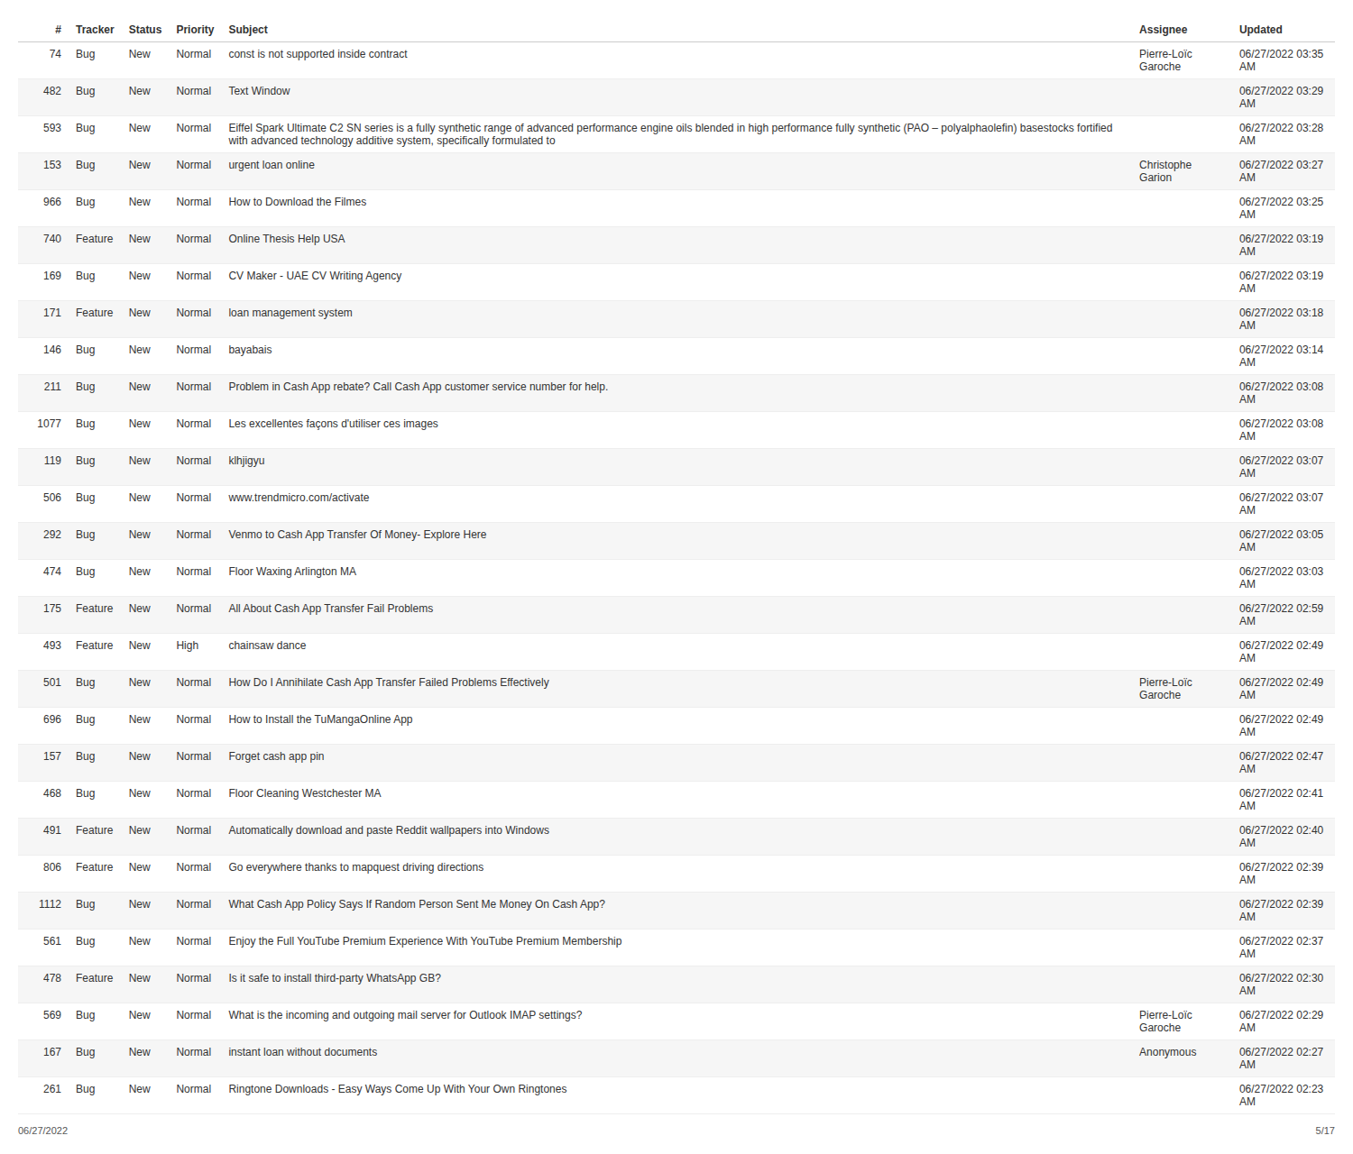| # | Tracker | Status | Priority | Subject | Assignee | Updated |
| --- | --- | --- | --- | --- | --- | --- |
| 74 | Bug | New | Normal | const is not supported inside contract | Pierre-Loïc Garoche | 06/27/2022 03:35 AM |
| 482 | Bug | New | Normal | Text Window | | 06/27/2022 03:29 AM |
| 593 | Bug | New | Normal | Eiffel Spark Ultimate C2 SN series is a fully synthetic range of advanced performance engine oils blended in high performance fully synthetic (PAO – polyalphaolefin) basestocks fortified with advanced technology additive system, specifically formulated to | | 06/27/2022 03:28 AM |
| 153 | Bug | New | Normal | urgent loan online | Christophe Garion | 06/27/2022 03:27 AM |
| 966 | Bug | New | Normal | How to Download the Filmes | | 06/27/2022 03:25 AM |
| 740 | Feature | New | Normal | Online Thesis Help USA | | 06/27/2022 03:19 AM |
| 169 | Bug | New | Normal | CV Maker - UAE CV Writing Agency | | 06/27/2022 03:19 AM |
| 171 | Feature | New | Normal | loan management system | | 06/27/2022 03:18 AM |
| 146 | Bug | New | Normal | bayabais | | 06/27/2022 03:14 AM |
| 211 | Bug | New | Normal | Problem in Cash App rebate? Call Cash App customer service number for help. | | 06/27/2022 03:08 AM |
| 1077 | Bug | New | Normal | Les excellentes façons d'utiliser ces images | | 06/27/2022 03:08 AM |
| 119 | Bug | New | Normal | klhjigyu | | 06/27/2022 03:07 AM |
| 506 | Bug | New | Normal | www.trendmicro.com/activate | | 06/27/2022 03:07 AM |
| 292 | Bug | New | Normal | Venmo to Cash App Transfer Of Money- Explore Here | | 06/27/2022 03:05 AM |
| 474 | Bug | New | Normal | Floor Waxing Arlington MA | | 06/27/2022 03:03 AM |
| 175 | Feature | New | Normal | All About Cash App Transfer Fail Problems | | 06/27/2022 02:59 AM |
| 493 | Feature | New | High | chainsaw dance | | 06/27/2022 02:49 AM |
| 501 | Bug | New | Normal | How Do I Annihilate Cash App Transfer Failed Problems Effectively | Pierre-Loïc Garoche | 06/27/2022 02:49 AM |
| 696 | Bug | New | Normal | How to Install the TuMangaOnline App | | 06/27/2022 02:49 AM |
| 157 | Bug | New | Normal | Forget cash app pin | | 06/27/2022 02:47 AM |
| 468 | Bug | New | Normal | Floor Cleaning Westchester MA | | 06/27/2022 02:41 AM |
| 491 | Feature | New | Normal | Automatically download and paste Reddit wallpapers into Windows | | 06/27/2022 02:40 AM |
| 806 | Feature | New | Normal | Go everywhere thanks to mapquest driving directions | | 06/27/2022 02:39 AM |
| 1112 | Bug | New | Normal | What Cash App Policy Says If Random Person Sent Me Money On Cash App? | | 06/27/2022 02:39 AM |
| 561 | Bug | New | Normal | Enjoy the Full YouTube Premium Experience With YouTube Premium Membership | | 06/27/2022 02:37 AM |
| 478 | Feature | New | Normal | Is it safe to install third-party WhatsApp GB? | | 06/27/2022 02:30 AM |
| 569 | Bug | New | Normal | What is the incoming and outgoing mail server for Outlook IMAP settings? | Pierre-Loïc Garoche | 06/27/2022 02:29 AM |
| 167 | Bug | New | Normal | instant loan without documents | Anonymous | 06/27/2022 02:27 AM |
| 261 | Bug | New | Normal | Ringtone Downloads - Easy Ways Come Up With Your Own Ringtones | | 06/27/2022 02:23 AM |
06/27/2022 5/17